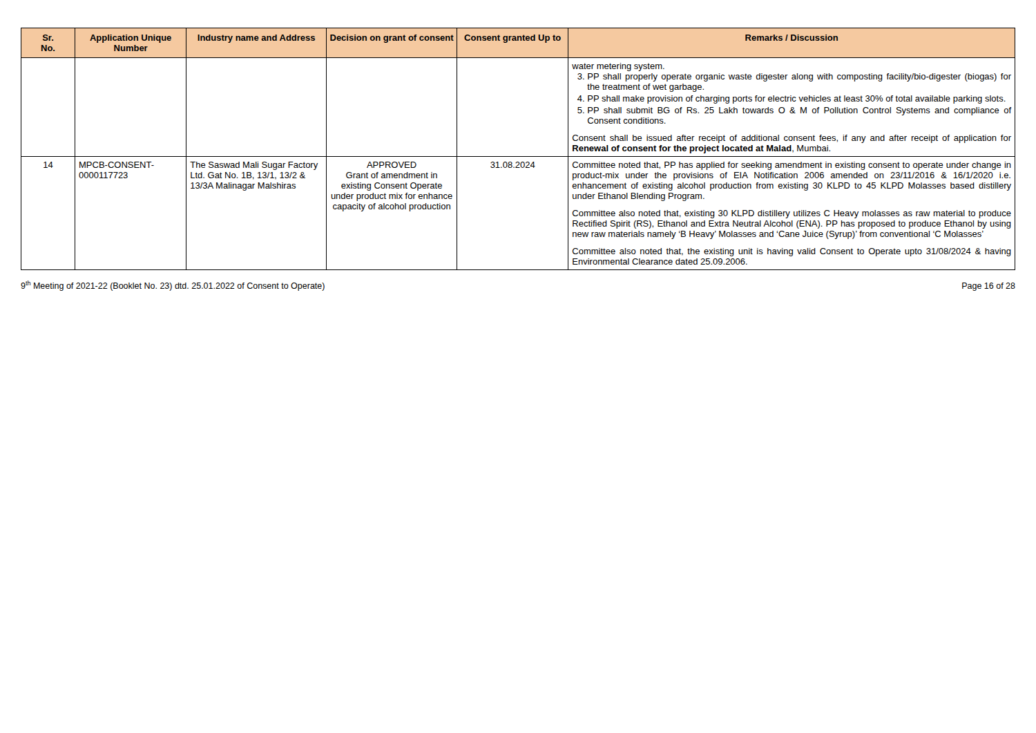| Sr. No. | Application Unique Number | Industry name and Address | Decision on grant of consent | Consent granted Up to | Remarks / Discussion |
| --- | --- | --- | --- | --- | --- |
| | | | | | water metering system. PP shall properly operate organic waste digester along with composting facility/bio-digester (biogas) for the treatment of wet garbage. PP shall make provision of charging ports for electric vehicles at least 30% of total available parking slots. PP shall submit BG of Rs. 25 Lakh towards O & M of Pollution Control Systems and compliance of Consent conditions. Consent shall be issued after receipt of additional consent fees, if any and after receipt of application for Renewal of consent for the project located at Malad , Mumbai. |
| 14 | MPCB-CONSENT-0000117723 | The Saswad Mali Sugar Factory Ltd. Gat No. 1B, 13/1, 13/2 & 13/3A Malinagar Malshiras | APPROVED Grant of amendment in existing Consent Operate under product mix for enhance capacity of alcohol production | 31.08.2024 | Committee noted that, PP has applied for seeking amendment in existing consent to operate under change in product-mix under the provisions of EIA Notification 2006 amended on 23/11/2016 & 16/1/2020 i.e. enhancement of existing alcohol production from existing 30 KLPD to 45 KLPD Molasses based distillery under Ethanol Blending Program. Committee also noted that, existing 30 KLPD distillery utilizes C Heavy molasses as raw material to produce Rectified Spirit (RS), Ethanol and Extra Neutral Alcohol (ENA). PP has proposed to produce Ethanol by using new raw materials namely ‘B Heavy’ Molasses and ‘Cane Juice (Syrup)’ from conventional ‘C Molasses’ Committee also noted that, the existing unit is having valid Consent to Operate upto 31/08/2024 & having Environmental Clearance dated 25.09.2006. |
9th Meeting of 2021-22 (Booklet No. 23) dtd. 25.01.2022 of Consent to Operate) Page 16 of 28